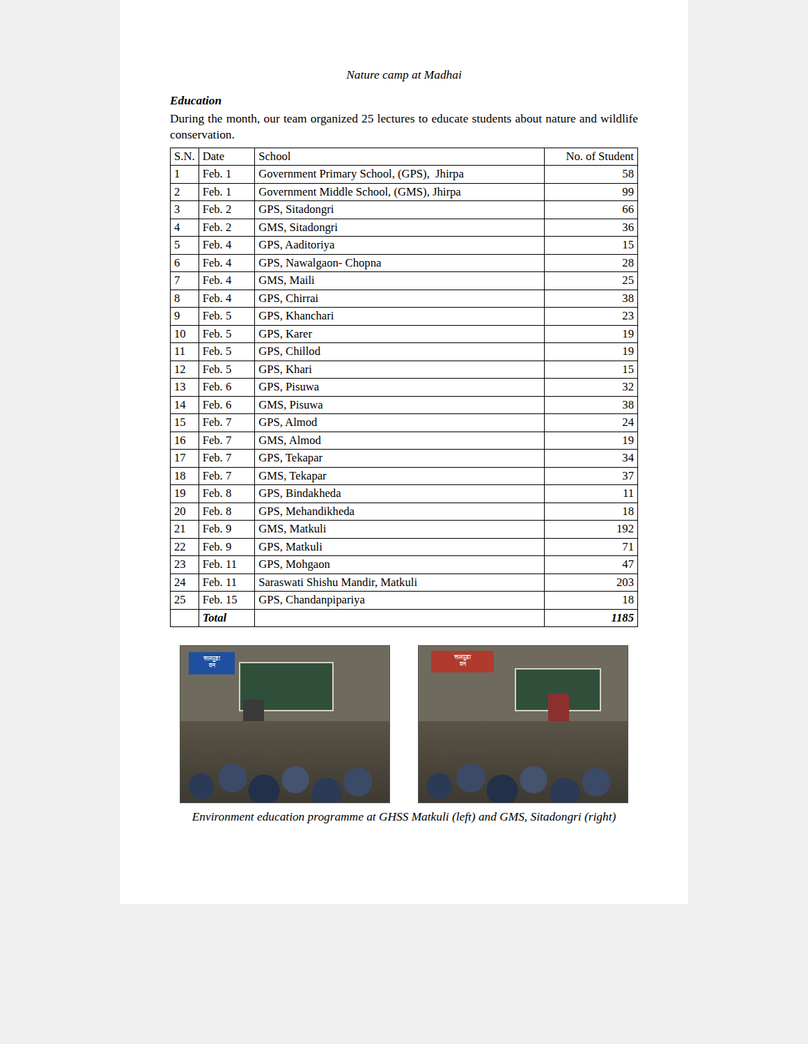Nature camp at Madhai
Education
During the month, our team organized 25 lectures to educate students about nature and wildlife conservation.
| S.N. | Date | School | No. of Student |
| --- | --- | --- | --- |
| 1 | Feb. 1 | Government Primary School, (GPS), Jhirpa | 58 |
| 2 | Feb. 1 | Government Middle School, (GMS), Jhirpa | 99 |
| 3 | Feb. 2 | GPS, Sitadongri | 66 |
| 4 | Feb. 2 | GMS, Sitadongri | 36 |
| 5 | Feb. 4 | GPS, Aaditoriya | 15 |
| 6 | Feb. 4 | GPS, Nawalgaon- Chopna | 28 |
| 7 | Feb. 4 | GMS, Maili | 25 |
| 8 | Feb. 4 | GPS, Chirrai | 38 |
| 9 | Feb. 5 | GPS, Khanchari | 23 |
| 10 | Feb. 5 | GPS, Karer | 19 |
| 11 | Feb. 5 | GPS, Chillod | 19 |
| 12 | Feb. 5 | GPS, Khari | 15 |
| 13 | Feb. 6 | GPS, Pisuwa | 32 |
| 14 | Feb. 6 | GMS, Pisuwa | 38 |
| 15 | Feb. 7 | GPS, Almod | 24 |
| 16 | Feb. 7 | GMS, Almod | 19 |
| 17 | Feb. 7 | GPS, Tekapar | 34 |
| 18 | Feb. 7 | GMS, Tekapar | 37 |
| 19 | Feb. 8 | GPS, Bindakheda | 11 |
| 20 | Feb. 8 | GPS, Mehandikheda | 18 |
| 21 | Feb. 9 | GMS, Matkuli | 192 |
| 22 | Feb. 9 | GPS, Matkuli | 71 |
| 23 | Feb. 11 | GPS, Mohgaon | 47 |
| 24 | Feb. 11 | Saraswati Shishu Mandir, Matkuli | 203 |
| 25 | Feb. 15 | GPS, Chandanpipariya | 18 |
| | Total | | 1185 |
सलपुड़ा
वन
सलपुड़ा
वन
Environment education programme at GHSS Matkuli (left) and GMS, Sitadongri (right)